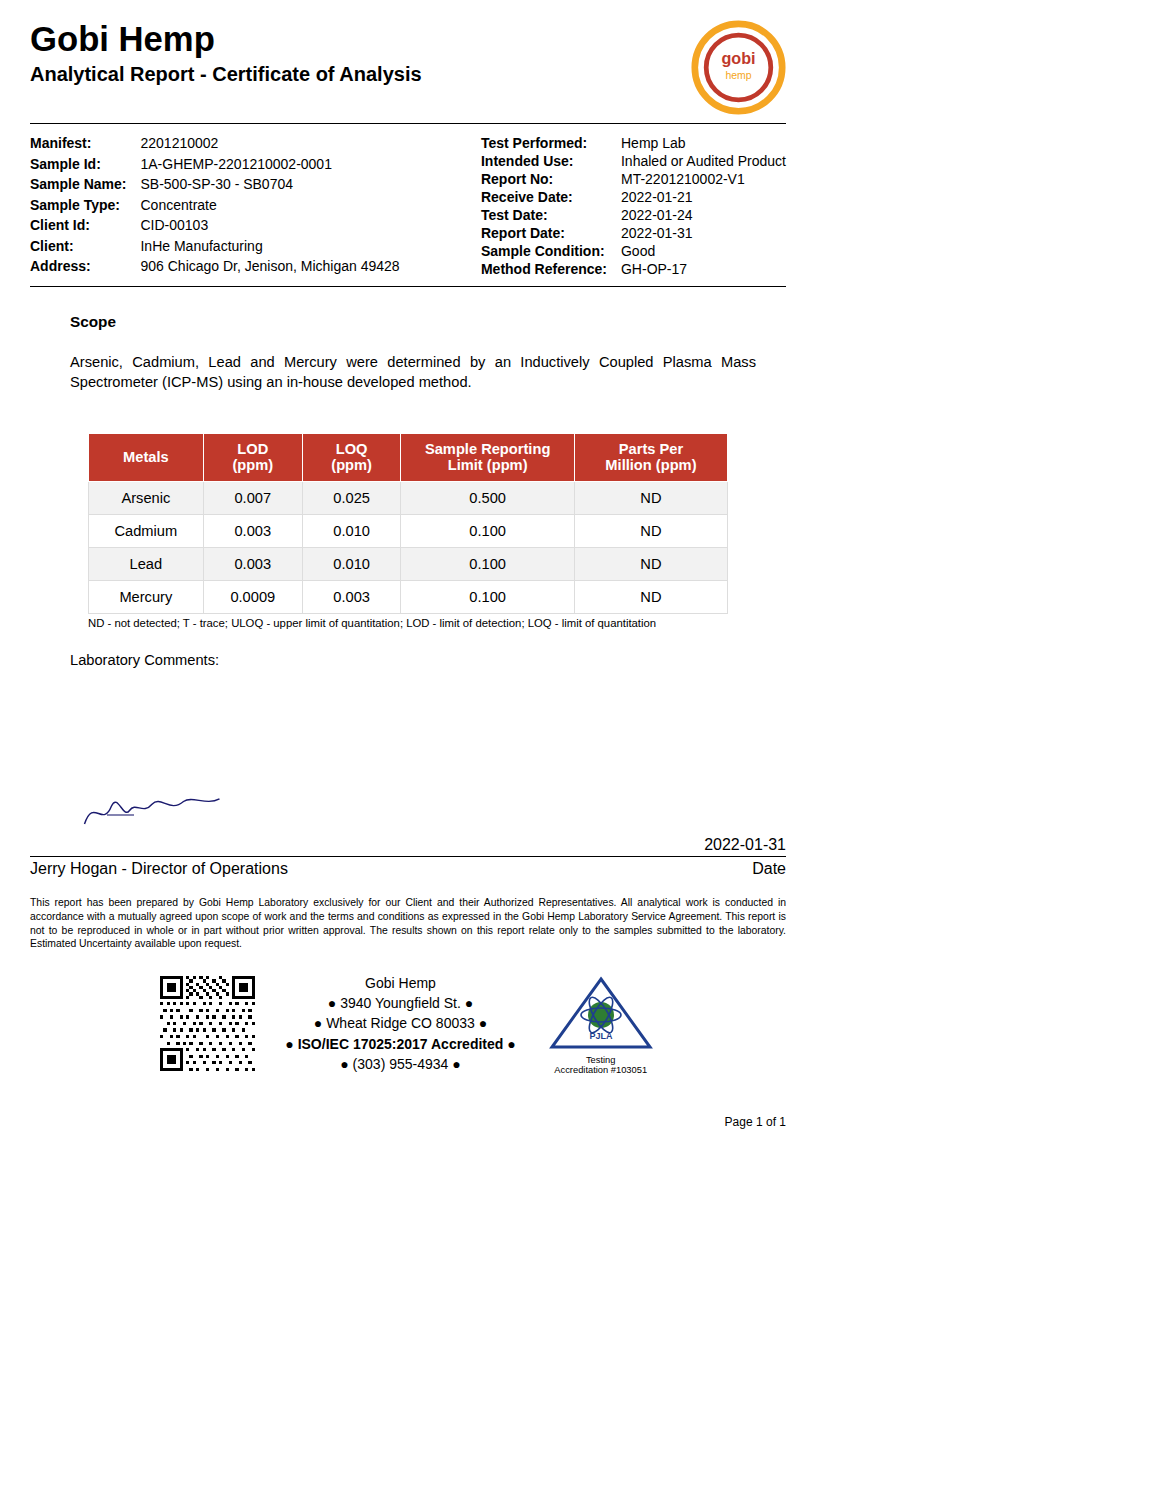Gobi Hemp
Analytical Report - Certificate of Analysis
gobi hemp
| Manifest: | 2201210002 |
| Sample Id: | 1A-GHEMP-2201210002-0001 |
| Sample Name: | SB-500-SP-30 - SB0704 |
| Sample Type: | Concentrate |
| Client Id: | CID-00103 |
| Client: | InHe Manufacturing |
| Address: | 906 Chicago Dr, Jenison, Michigan 49428 |
| Test Performed: | Hemp Lab |
| Intended Use: | Inhaled or Audited Product |
| Report No: | MT-2201210002-V1 |
| Receive Date: | 2022-01-21 |
| Test Date: | 2022-01-24 |
| Report Date: | 2022-01-31 |
| Sample Condition: | Good |
| Method Reference: | GH-OP-17 |
Scope
Arsenic, Cadmium, Lead and Mercury were determined by an Inductively Coupled Plasma Mass Spectrometer (ICP-MS) using an in-house developed method.
| Metals | LOD (ppm) | LOQ (ppm) | Sample Reporting Limit (ppm) | Parts Per Million (ppm) |
| --- | --- | --- | --- | --- |
| Arsenic | 0.007 | 0.025 | 0.500 | ND |
| Cadmium | 0.003 | 0.010 | 0.100 | ND |
| Lead | 0.003 | 0.010 | 0.100 | ND |
| Mercury | 0.0009 | 0.003 | 0.100 | ND |
ND - not detected; T - trace; ULOQ - upper limit of quantitation; LOD - limit of detection; LOQ - limit of quantitation
Laboratory Comments:
2022-01-31
Jerry Hogan - Director of Operations Date
This report has been prepared by Gobi Hemp Laboratory exclusively for our Client and their Authorized Representatives. All analytical work is conducted in accordance with a mutually agreed upon scope of work and the terms and conditions as expressed in the Gobi Hemp Laboratory Service Agreement. This report is not to be reproduced in whole or in part without prior written approval. The results shown on this report relate only to the samples submitted to the laboratory. Estimated Uncertainty available upon request.
Gobi Hemp
● 3940 Youngfield St. ●
● Wheat Ridge CO 80033 ●
● ISO/IEC 17025:2017 Accredited ●
● (303) 955-4934 ●
PJLA Testing
Accreditation #103051
Page 1 of 1